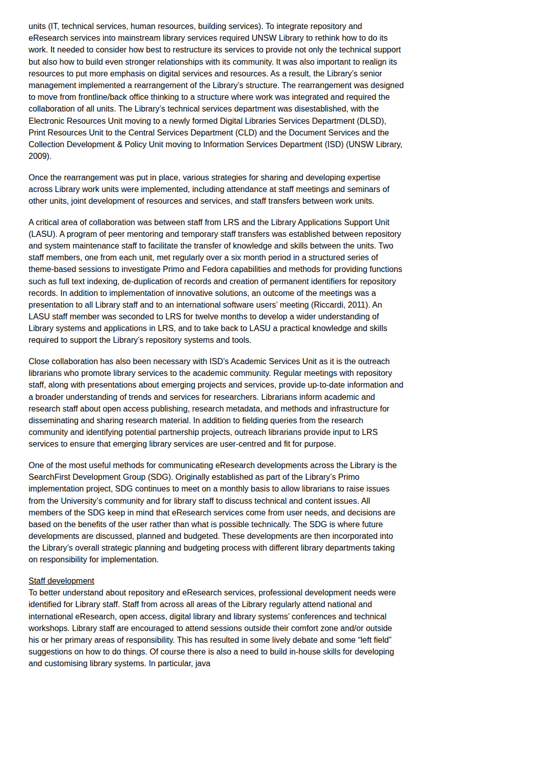units (IT, technical services, human resources, building services). To integrate repository and eResearch services into mainstream library services required UNSW Library to rethink how to do its work. It needed to consider how best to restructure its services to provide not only the technical support but also how to build even stronger relationships with its community. It was also important to realign its resources to put more emphasis on digital services and resources. As a result, the Library’s senior management implemented a rearrangement of the Library’s structure. The rearrangement was designed to move from frontline/back office thinking to a structure where work was integrated and required the collaboration of all units. The Library’s technical services department was disestablished, with the Electronic Resources Unit moving to a newly formed Digital Libraries Services Department (DLSD), Print Resources Unit to the Central Services Department (CLD) and the Document Services and the Collection Development & Policy Unit moving to Information Services Department (ISD) (UNSW Library, 2009).
Once the rearrangement was put in place, various strategies for sharing and developing expertise across Library work units were implemented, including attendance at staff meetings and seminars of other units, joint development of resources and services, and staff transfers between work units.
A critical area of collaboration was between staff from LRS and the Library Applications Support Unit (LASU). A program of peer mentoring and temporary staff transfers was established between repository and system maintenance staff to facilitate the transfer of knowledge and skills between the units. Two staff members, one from each unit, met regularly over a six month period in a structured series of theme-based sessions to investigate Primo and Fedora capabilities and methods for providing functions such as full text indexing, de-duplication of records and creation of permanent identifiers for repository records. In addition to implementation of innovative solutions, an outcome of the meetings was a presentation to all Library staff and to an international software users’ meeting (Riccardi, 2011). An LASU staff member was seconded to LRS for twelve months to develop a wider understanding of Library systems and applications in LRS, and to take back to LASU a practical knowledge and skills required to support the Library’s repository systems and tools.
Close collaboration has also been necessary with ISD’s Academic Services Unit as it is the outreach librarians who promote library services to the academic community. Regular meetings with repository staff, along with presentations about emerging projects and services, provide up-to-date information and a broader understanding of trends and services for researchers. Librarians inform academic and research staff about open access publishing, research metadata, and methods and infrastructure for disseminating and sharing research material. In addition to fielding queries from the research community and identifying potential partnership projects, outreach librarians provide input to LRS services to ensure that emerging library services are user-centred and fit for purpose.
One of the most useful methods for communicating eResearch developments across the Library is the SearchFirst Development Group (SDG). Originally established as part of the Library’s Primo implementation project, SDG continues to meet on a monthly basis to allow librarians to raise issues from the University’s community and for library staff to discuss technical and content issues. All members of the SDG keep in mind that eResearch services come from user needs, and decisions are based on the benefits of the user rather than what is possible technically. The SDG is where future developments are discussed, planned and budgeted. These developments are then incorporated into the Library’s overall strategic planning and budgeting process with different library departments taking on responsibility for implementation.
Staff development
To better understand about repository and eResearch services, professional development needs were identified for Library staff. Staff from across all areas of the Library regularly attend national and international eResearch, open access, digital library and library systems’ conferences and technical workshops. Library staff are encouraged to attend sessions outside their comfort zone and/or outside his or her primary areas of responsibility. This has resulted in some lively debate and some “left field” suggestions on how to do things. Of course there is also a need to build in-house skills for developing and customising library systems. In particular, java